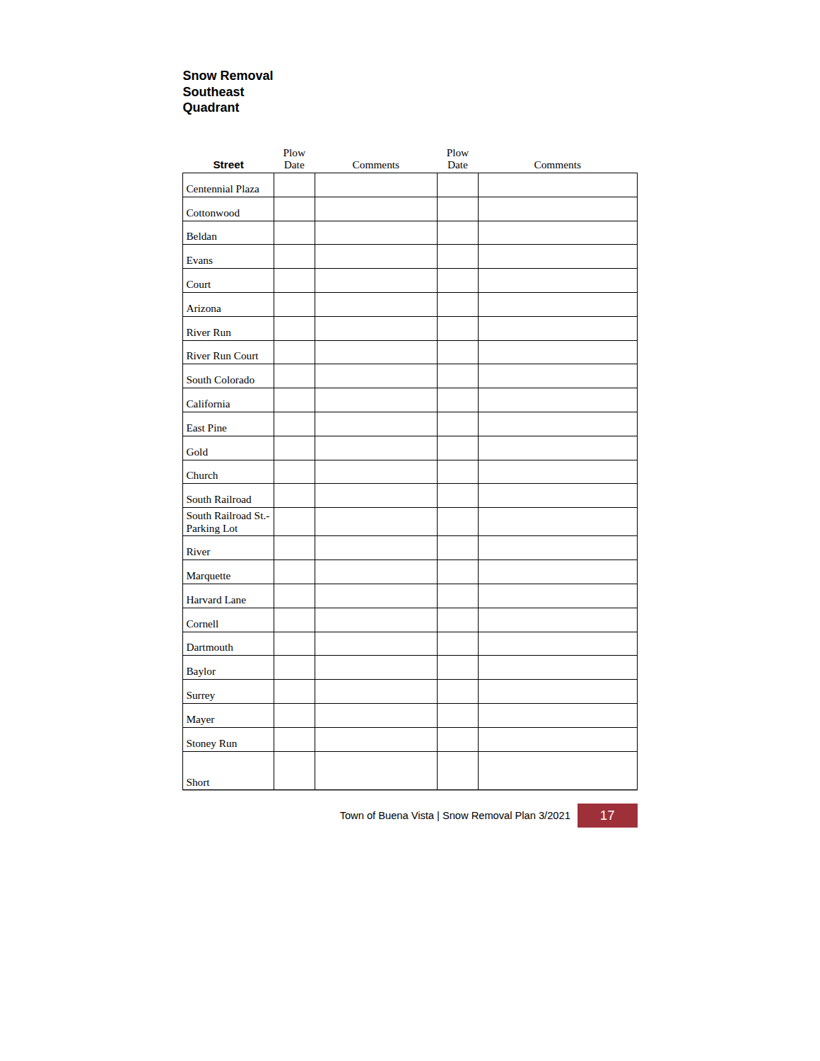Snow Removal Southeast Quadrant
| Street | Plow Date | Comments | Plow Date | Comments |
| --- | --- | --- | --- | --- |
| Centennial Plaza | | | | |
| Cottonwood | | | | |
| Beldan | | | | |
| Evans | | | | |
| Court | | | | |
| Arizona | | | | |
| River Run | | | | |
| River Run Court | | | | |
| South Colorado | | | | |
| California | | | | |
| East Pine | | | | |
| Gold | | | | |
| Church | | | | |
| South Railroad | | | | |
| South Railroad St.- Parking Lot | | | | |
| River | | | | |
| Marquette | | | | |
| Harvard Lane | | | | |
| Cornell | | | | |
| Dartmouth | | | | |
| Baylor | | | | |
| Surrey | | | | |
| Mayer | | | | |
| Stoney Run | | | | |
| Short | | | | |
Town of Buena Vista | Snow Removal Plan 3/2021
17